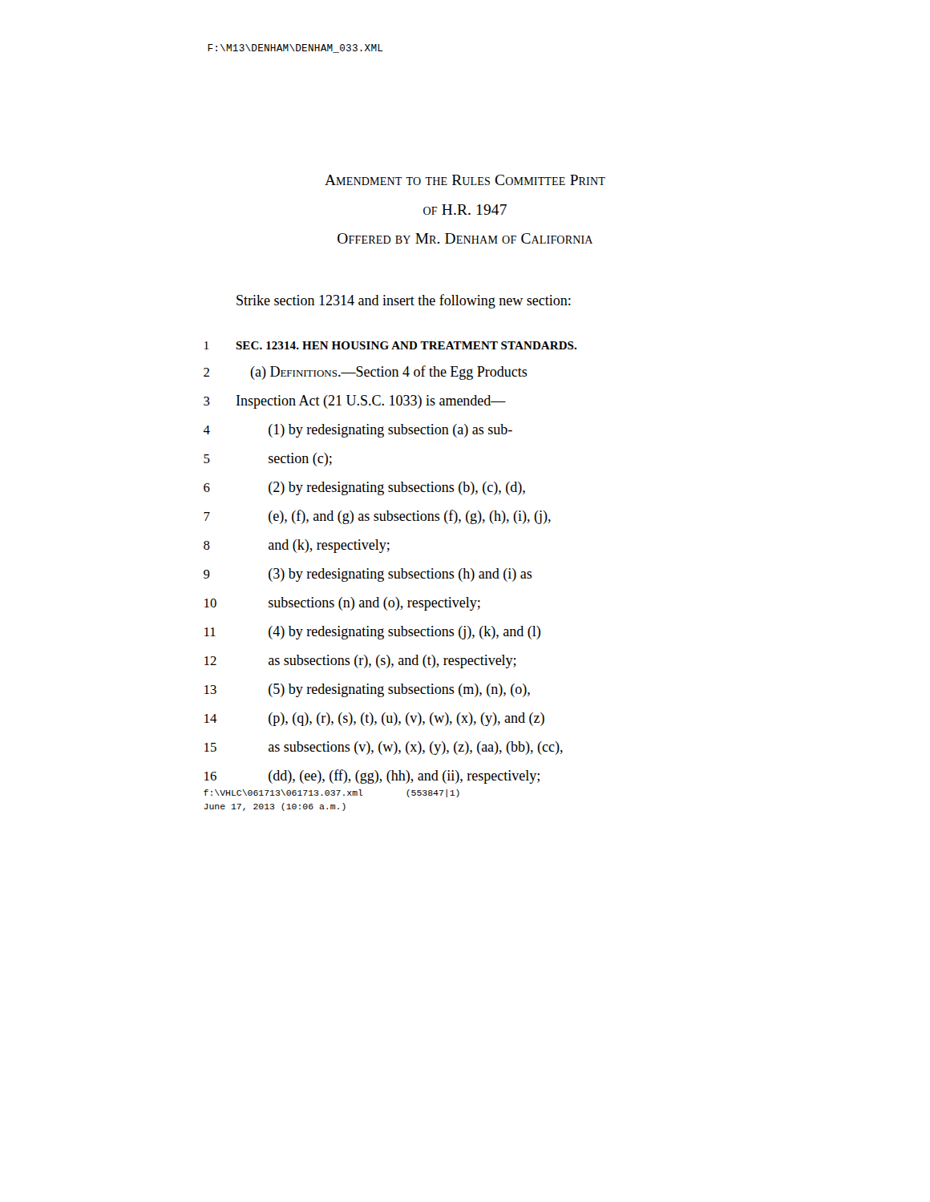F:\M13\DENHAM\DENHAM_033.XML
Amendment to the Rules Committee Print
of H.R. 1947
Offered by Mr. Denham of California
Strike section 12314 and insert the following new section:
1 SEC. 12314. HEN HOUSING AND TREATMENT STANDARDS.
2 (a) Definitions.—Section 4 of the Egg Products
3 Inspection Act (21 U.S.C. 1033) is amended—
4(1) by redesignating subsection (a) as sub-
5 section (c);
6(2) by redesignating subsections (b), (c), (d),
7(e), (f), and (g) as subsections (f), (g), (h), (i), (j),
8 and (k), respectively;
9(3) by redesignating subsections (h) and (i) as
10 subsections (n) and (o), respectively;
11(4) by redesignating subsections (j), (k), and (l)
12 as subsections (r), (s), and (t), respectively;
13(5) by redesignating subsections (m), (n), (o),
14(p), (q), (r), (s), (t), (u), (v), (w), (x), (y), and (z)
15 as subsections (v), (w), (x), (y), (z), (aa), (bb), (cc),
16(dd), (ee), (ff), (gg), (hh), and (ii), respectively;
f:\VHLC\061713\061713.037.xml(553847|1)
June 17, 2013 (10:06 a.m.)